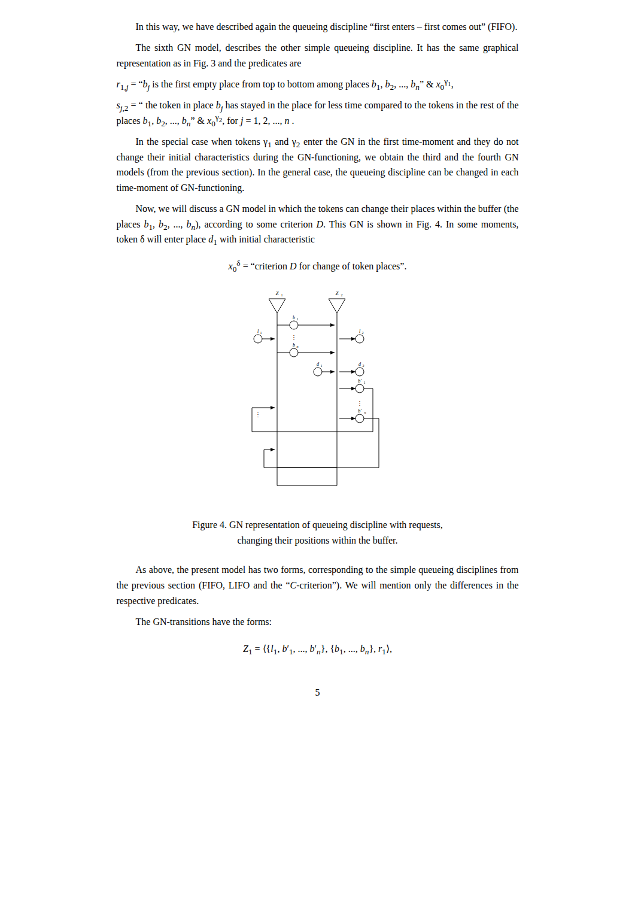In this way, we have described again the queueing discipline “first enters – first comes out” (FIFO).
The sixth GN model, describes the other simple queueing discipline. It has the same graphical representation as in Fig. 3 and the predicates are
r1,j = “bj is the first empty place from top to bottom among places b1, b2, ..., bn” & x0γ1,
sj,2 = “ the token in place bj has stayed in the place for less time compared to the tokens in the rest of the places b1, b2, ..., bn” & x0γ2, for j = 1, 2, ..., n .
In the special case when tokens γ1 and γ2 enter the GN in the first time-moment and they do not change their initial characteristics during the GN-functioning, we obtain the third and the fourth GN models (from the previous section). In the general case, the queueing discipline can be changed in each time-moment of GN-functioning.
Now, we will discuss a GN model in which the tokens can change their places within the buffer (the places b1, b2, ..., bn), according to some criterion D. This GN is shown in Fig. 4. In some moments, token δ will enter place d1 with initial characteristic
x0δ = “criterion D for change of token places”.
Z 1 Z 2 b 1 ⋮ b n l 1 l 2 d 1 d 2 b′ 1 ⋮ b′ n ⋮
Figure 4. GN representation of queueing discipline with requests,
changing their positions within the buffer.
As above, the present model has two forms, corresponding to the simple queueing disciplines from the previous section (FIFO, LIFO and the “C-criterion”). We will mention only the differences in the respective predicates.
The GN-transitions have the forms:
Z1 = ⟨{l1, b′1, ..., b′n}, {b1, ..., bn}, r1⟩,
5